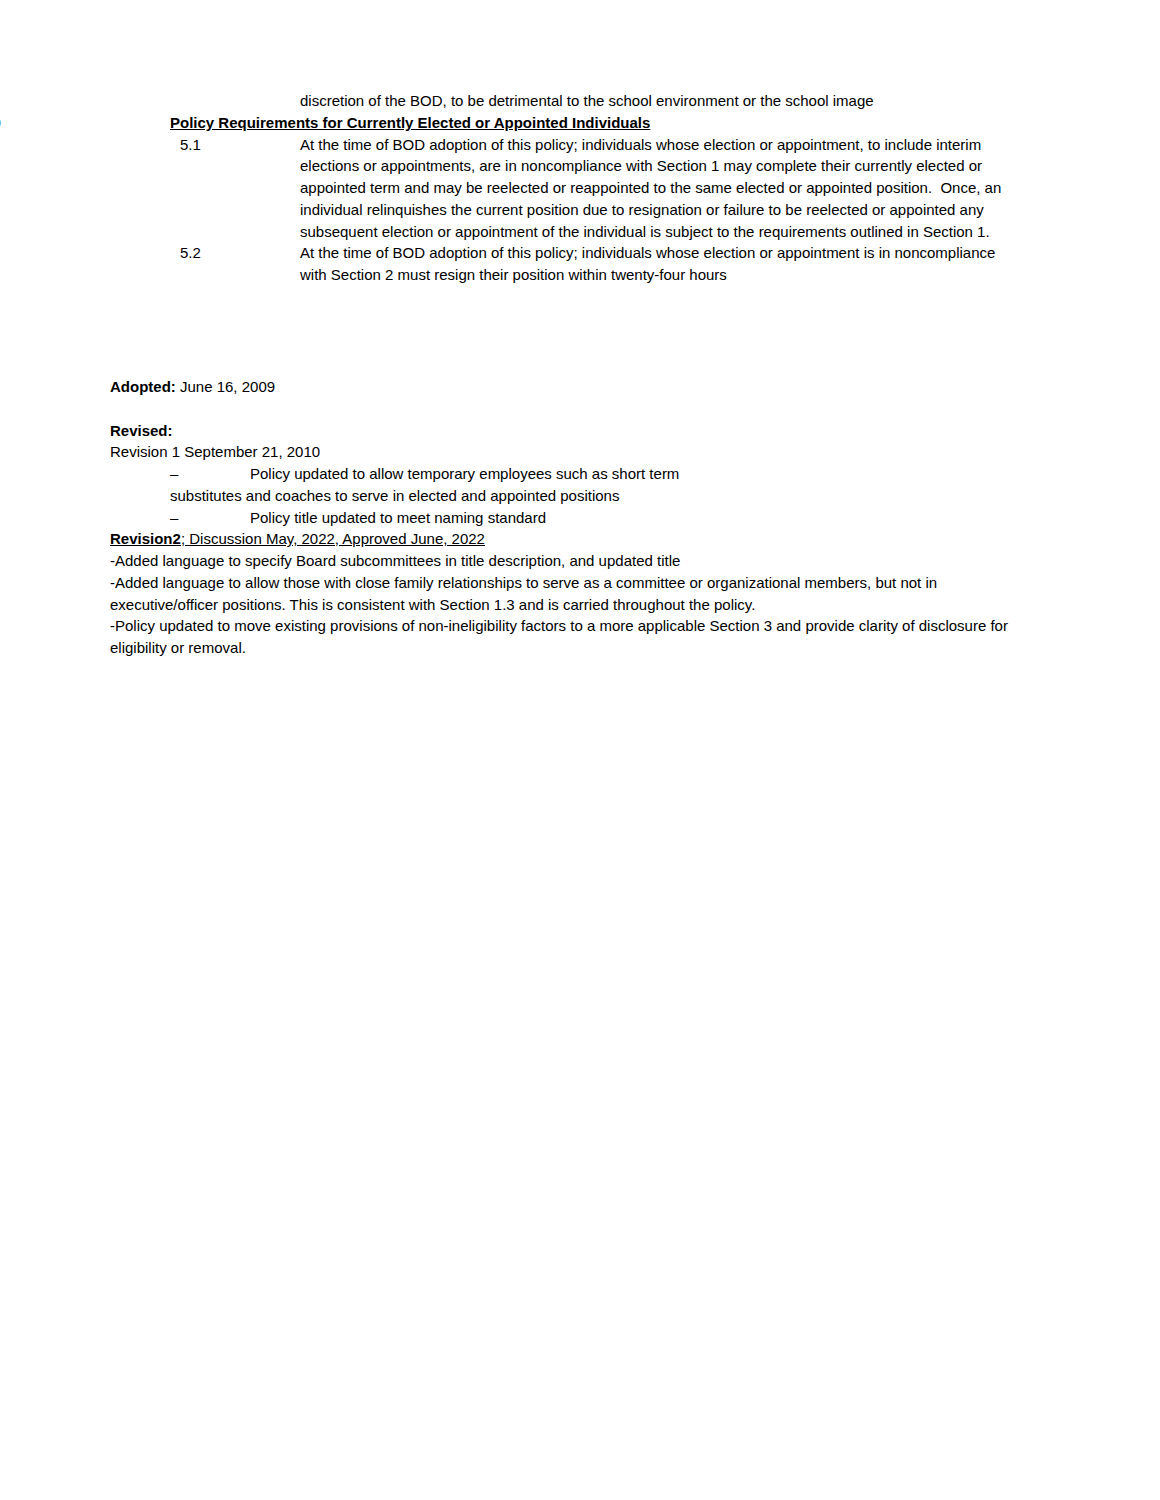discretion of the BOD, to be detrimental to the school environment or the school image
5.0 Policy Requirements for Currently Elected or Appointed Individuals
5.1 At the time of BOD adoption of this policy; individuals whose election or appointment, to include interim elections or appointments, are in noncompliance with Section 1 may complete their currently elected or appointed term and may be reelected or reappointed to the same elected or appointed position. Once, an individual relinquishes the current position due to resignation or failure to be reelected or appointed any subsequent election or appointment of the individual is subject to the requirements outlined in Section 1.
5.2 At the time of BOD adoption of this policy; individuals whose election or appointment is in noncompliance with Section 2 must resign their position within twenty-four hours
Adopted: June 16, 2009
Revised:
Revision 1 September 21, 2010
–Policy updated to allow temporary employees such as short term
substitutes and coaches to serve in elected and appointed positions
–Policy title updated to meet naming standard
Revision2; Discussion May, 2022, Approved June, 2022
-Added language to specify Board subcommittees in title description, and updated title
-Added language to allow those with close family relationships to serve as a committee or organizational members, but not in executive/officer positions. This is consistent with Section 1.3 and is carried throughout the policy.
-Policy updated to move existing provisions of non-ineligibility factors to a more applicable Section 3 and provide clarity of disclosure for eligibility or removal.